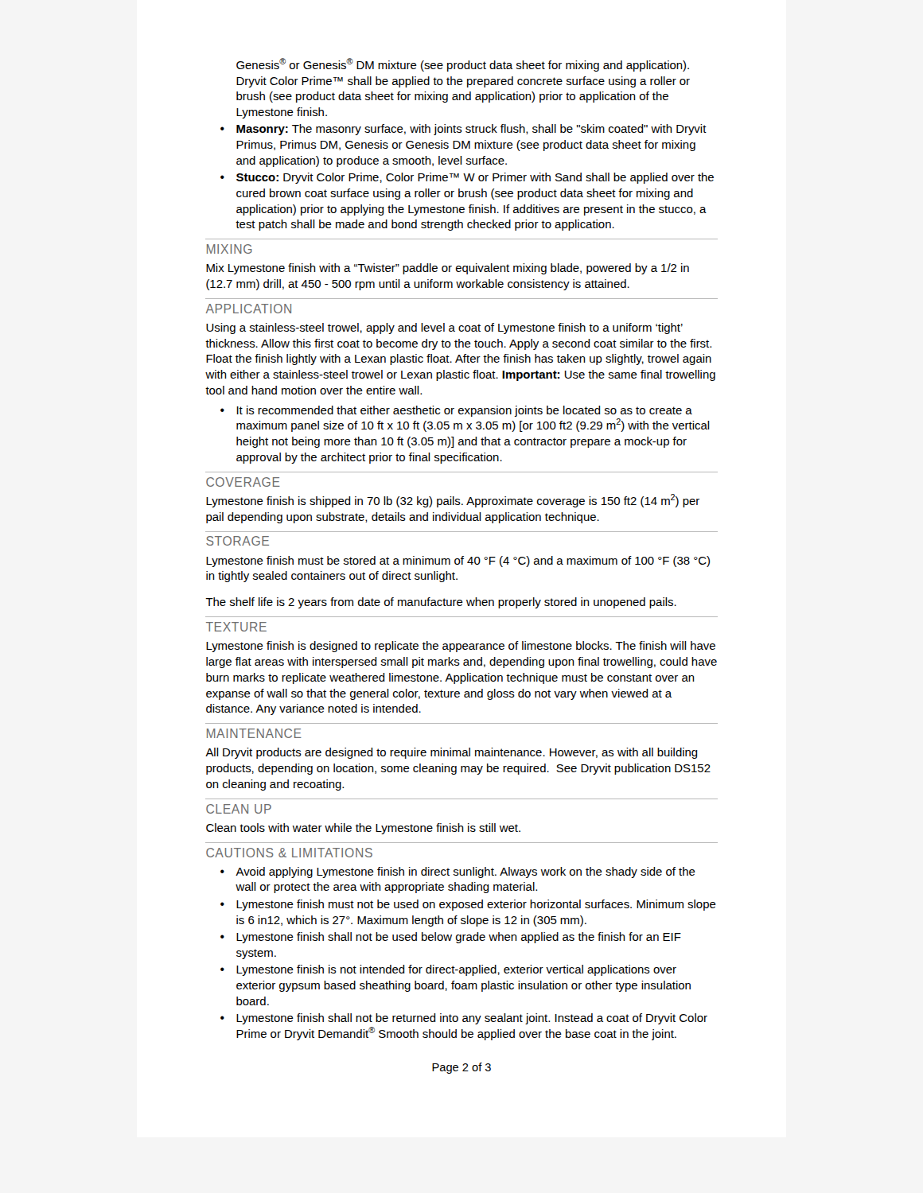Genesis® or Genesis® DM mixture (see product data sheet for mixing and application). Dryvit Color Prime™ shall be applied to the prepared concrete surface using a roller or brush (see product data sheet for mixing and application) prior to application of the Lymestone finish.
Masonry: The masonry surface, with joints struck flush, shall be "skim coated" with Dryvit Primus, Primus DM, Genesis or Genesis DM mixture (see product data sheet for mixing and application) to produce a smooth, level surface.
Stucco: Dryvit Color Prime, Color Prime™ W or Primer with Sand shall be applied over the cured brown coat surface using a roller or brush (see product data sheet for mixing and application) prior to applying the Lymestone finish. If additives are present in the stucco, a test patch shall be made and bond strength checked prior to application.
Mixing
Mix Lymestone finish with a “Twister” paddle or equivalent mixing blade, powered by a 1/2 in (12.7 mm) drill, at 450 - 500 rpm until a uniform workable consistency is attained.
Application
Using a stainless-steel trowel, apply and level a coat of Lymestone finish to a uniform ‘tight’ thickness. Allow this first coat to become dry to the touch. Apply a second coat similar to the first. Float the finish lightly with a Lexan plastic float. After the finish has taken up slightly, trowel again with either a stainless-steel trowel or Lexan plastic float. Important: Use the same final trowelling tool and hand motion over the entire wall.
It is recommended that either aesthetic or expansion joints be located so as to create a maximum panel size of 10 ft x 10 ft (3.05 m x 3.05 m) [or 100 ft2 (9.29 m2) with the vertical height not being more than 10 ft (3.05 m)] and that a contractor prepare a mock-up for approval by the architect prior to final specification.
Coverage
Lymestone finish is shipped in 70 lb (32 kg) pails. Approximate coverage is 150 ft2 (14 m2) per pail depending upon substrate, details and individual application technique.
Storage
Lymestone finish must be stored at a minimum of 40 °F (4 °C) and a maximum of 100 °F (38 °C) in tightly sealed containers out of direct sunlight.
The shelf life is 2 years from date of manufacture when properly stored in unopened pails.
Texture
Lymestone finish is designed to replicate the appearance of limestone blocks. The finish will have large flat areas with interspersed small pit marks and, depending upon final trowelling, could have burn marks to replicate weathered limestone. Application technique must be constant over an expanse of wall so that the general color, texture and gloss do not vary when viewed at a distance. Any variance noted is intended.
Maintenance
All Dryvit products are designed to require minimal maintenance. However, as with all building products, depending on location, some cleaning may be required. See Dryvit publication DS152 on cleaning and recoating.
Clean Up
Clean tools with water while the Lymestone finish is still wet.
Cautions & Limitations
Avoid applying Lymestone finish in direct sunlight. Always work on the shady side of the wall or protect the area with appropriate shading material.
Lymestone finish must not be used on exposed exterior horizontal surfaces. Minimum slope is 6 in12, which is 27°. Maximum length of slope is 12 in (305 mm).
Lymestone finish shall not be used below grade when applied as the finish for an EIF system.
Lymestone finish is not intended for direct-applied, exterior vertical applications over exterior gypsum based sheathing board, foam plastic insulation or other type insulation board.
Lymestone finish shall not be returned into any sealant joint. Instead a coat of Dryvit Color Prime or Dryvit Demandit® Smooth should be applied over the base coat in the joint.
Page 2 of 3